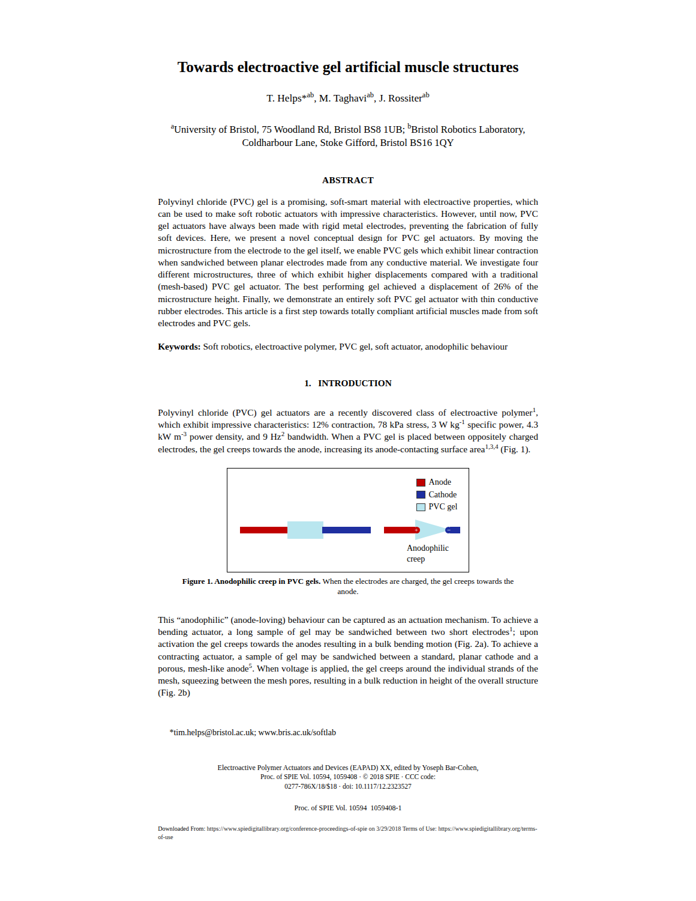Towards electroactive gel artificial muscle structures
T. Helps*ab, M. Taghaviab, J. Rossiterab
aUniversity of Bristol, 75 Woodland Rd, Bristol BS8 1UB; bBristol Robotics Laboratory,
Coldharbour Lane, Stoke Gifford, Bristol BS16 1QY
ABSTRACT
Polyvinyl chloride (PVC) gel is a promising, soft-smart material with electroactive properties, which can be used to make soft robotic actuators with impressive characteristics. However, until now, PVC gel actuators have always been made with rigid metal electrodes, preventing the fabrication of fully soft devices. Here, we present a novel conceptual design for PVC gel actuators. By moving the microstructure from the electrode to the gel itself, we enable PVC gels which exhibit linear contraction when sandwiched between planar electrodes made from any conductive material. We investigate four different microstructures, three of which exhibit higher displacements compared with a traditional (mesh-based) PVC gel actuator. The best performing gel achieved a displacement of 26% of the microstructure height. Finally, we demonstrate an entirely soft PVC gel actuator with thin conductive rubber electrodes. This article is a first step towards totally compliant artificial muscles made from soft electrodes and PVC gels.
Keywords: Soft robotics, electroactive polymer, PVC gel, soft actuator, anodophilic behaviour
1. INTRODUCTION
Polyvinyl chloride (PVC) gel actuators are a recently discovered class of electroactive polymer1, which exhibit impressive characteristics: 12% contraction, 78 kPa stress, 3 W kg-1 specific power, 4.3 kW m-3 power density, and 9 Hz2 bandwidth. When a PVC gel is placed between oppositely charged electrodes, the gel creeps towards the anode, increasing its anode-contacting surface area1,3,4 (Fig. 1).
Anode
Cathode
PVC gel
+
−
Anodophilic creep
Figure 1. Anodophilic creep in PVC gels. When the electrodes are charged, the gel creeps towards the anode.
This “anodophilic” (anode-loving) behaviour can be captured as an actuation mechanism. To achieve a bending actuator, a long sample of gel may be sandwiched between two short electrodes1; upon activation the gel creeps towards the anodes resulting in a bulk bending motion (Fig. 2a). To achieve a contracting actuator, a sample of gel may be sandwiched between a standard, planar cathode and a porous, mesh-like anode5. When voltage is applied, the gel creeps around the individual strands of the mesh, squeezing between the mesh pores, resulting in a bulk reduction in height of the overall structure (Fig. 2b)
*tim.helps@bristol.ac.uk; www.bris.ac.uk/softlab
Electroactive Polymer Actuators and Devices (EAPAD) XX, edited by Yoseph Bar-Cohen,
Proc. of SPIE Vol. 10594, 1059408 · © 2018 SPIE · CCC code:
0277-786X/18/$18 · doi: 10.1117/12.2323527
Proc. of SPIE Vol. 10594 1059408-1
Downloaded From: https://www.spiedigitallibrary.org/conference-proceedings-of-spie on 3/29/2018 Terms of Use: https://www.spiedigitallibrary.org/terms-of-use